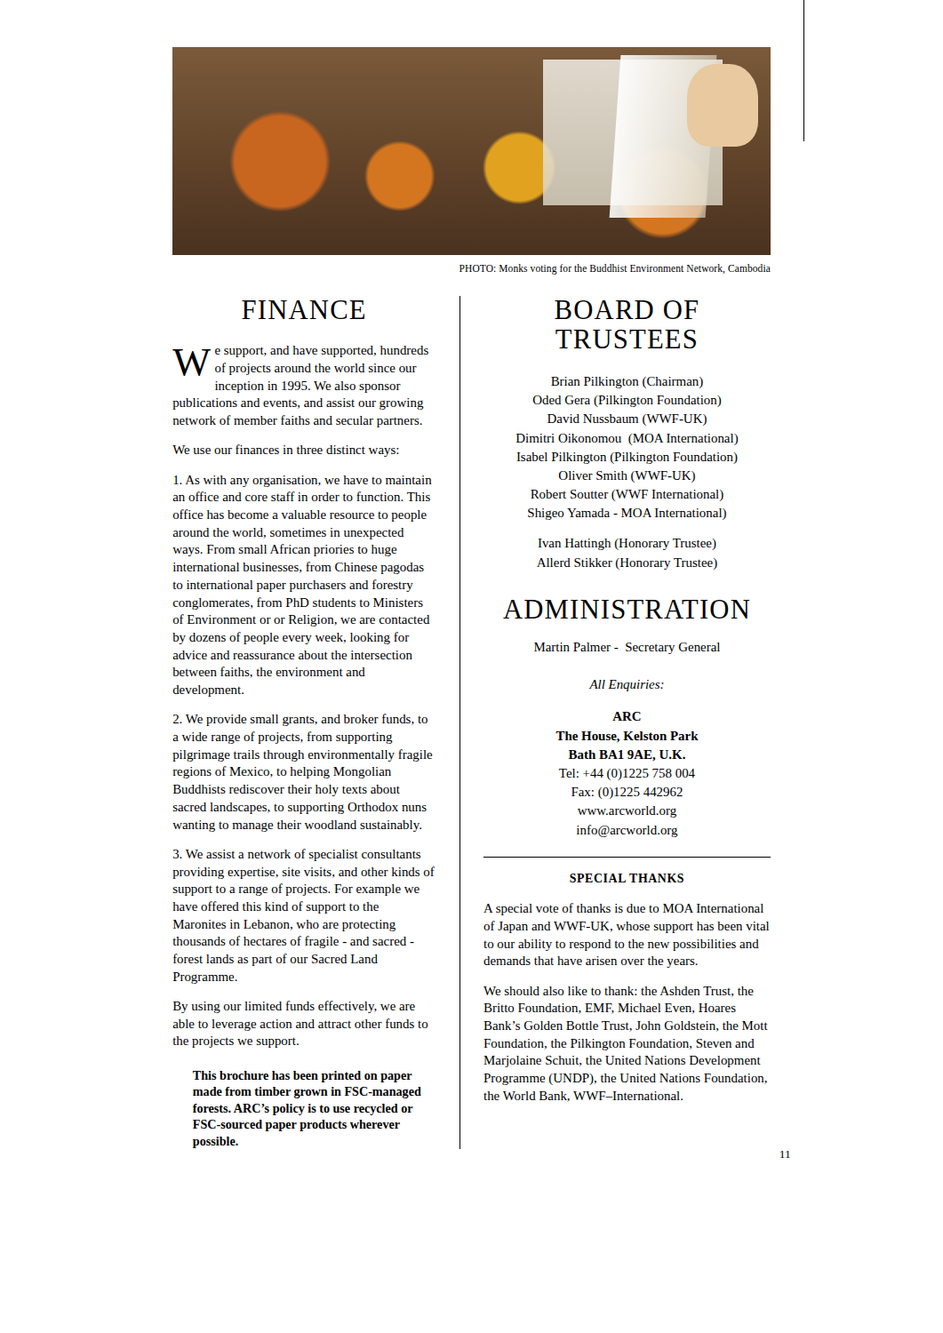PHOTO: Monks voting for the Buddhist Environment Network, Cambodia
FINANCE
We support, and have supported, hundreds of projects around the world since our inception in 1995. We also sponsor publications and events, and assist our growing network of member faiths and secular partners.
We use our finances in three distinct ways:
1. As with any organisation, we have to maintain an office and core staff in order to function. This office has become a valuable resource to people around the world, sometimes in unexpected ways. From small African priories to huge international businesses, from Chinese pagodas to international paper purchasers and forestry conglomerates, from PhD students to Ministers of Environment or or Religion, we are contacted by dozens of people every week, looking for advice and reassurance about the intersection between faiths, the environment and development.
2. We provide small grants, and broker funds, to a wide range of projects, from supporting pilgrimage trails through environmentally fragile regions of Mexico, to helping Mongolian Buddhists rediscover their holy texts about sacred landscapes, to supporting Orthodox nuns wanting to manage their woodland sustainably.
3. We assist a network of specialist consultants providing expertise, site visits, and other kinds of support to a range of projects. For example we have offered this kind of support to the Maronites in Lebanon, who are protecting thousands of hectares of fragile - and sacred - forest lands as part of our Sacred Land Programme.
By using our limited funds effectively, we are able to leverage action and attract other funds to the projects we support.
This brochure has been printed on paper made from timber grown in FSC-managed forests. ARC’s policy is to use recycled or FSC-sourced paper products wherever possible.
BOARD OF TRUSTEES
Brian Pilkington (Chairman)
Oded Gera (Pilkington Foundation)
David Nussbaum (WWF-UK)
Dimitri Oikonomou (MOA International)
Isabel Pilkington (Pilkington Foundation)
Oliver Smith (WWF-UK)
Robert Soutter (WWF International)
Shigeo Yamada - MOA International)
Ivan Hattingh (Honorary Trustee)
Allerd Stikker (Honorary Trustee)
ADMINISTRATION
Martin Palmer - Secretary General
All Enquiries:
ARC
The House, Kelston Park
Bath BA1 9AE, U.K.
Tel: +44 (0)1225 758 004
Fax: (0)1225 442962
www.arcworld.org
info@arcworld.org
SPECIAL THANKS
A special vote of thanks is due to MOA International of Japan and WWF-UK, whose support has been vital to our ability to respond to the new possibilities and demands that have arisen over the years.
We should also like to thank: the Ashden Trust, the Britto Foundation, EMF, Michael Even, Hoares Bank’s Golden Bottle Trust, John Goldstein, the Mott Foundation, the Pilkington Foundation, Steven and Marjolaine Schuit, the United Nations Development Programme (UNDP), the United Nations Foundation, the World Bank, WWF–International.
11